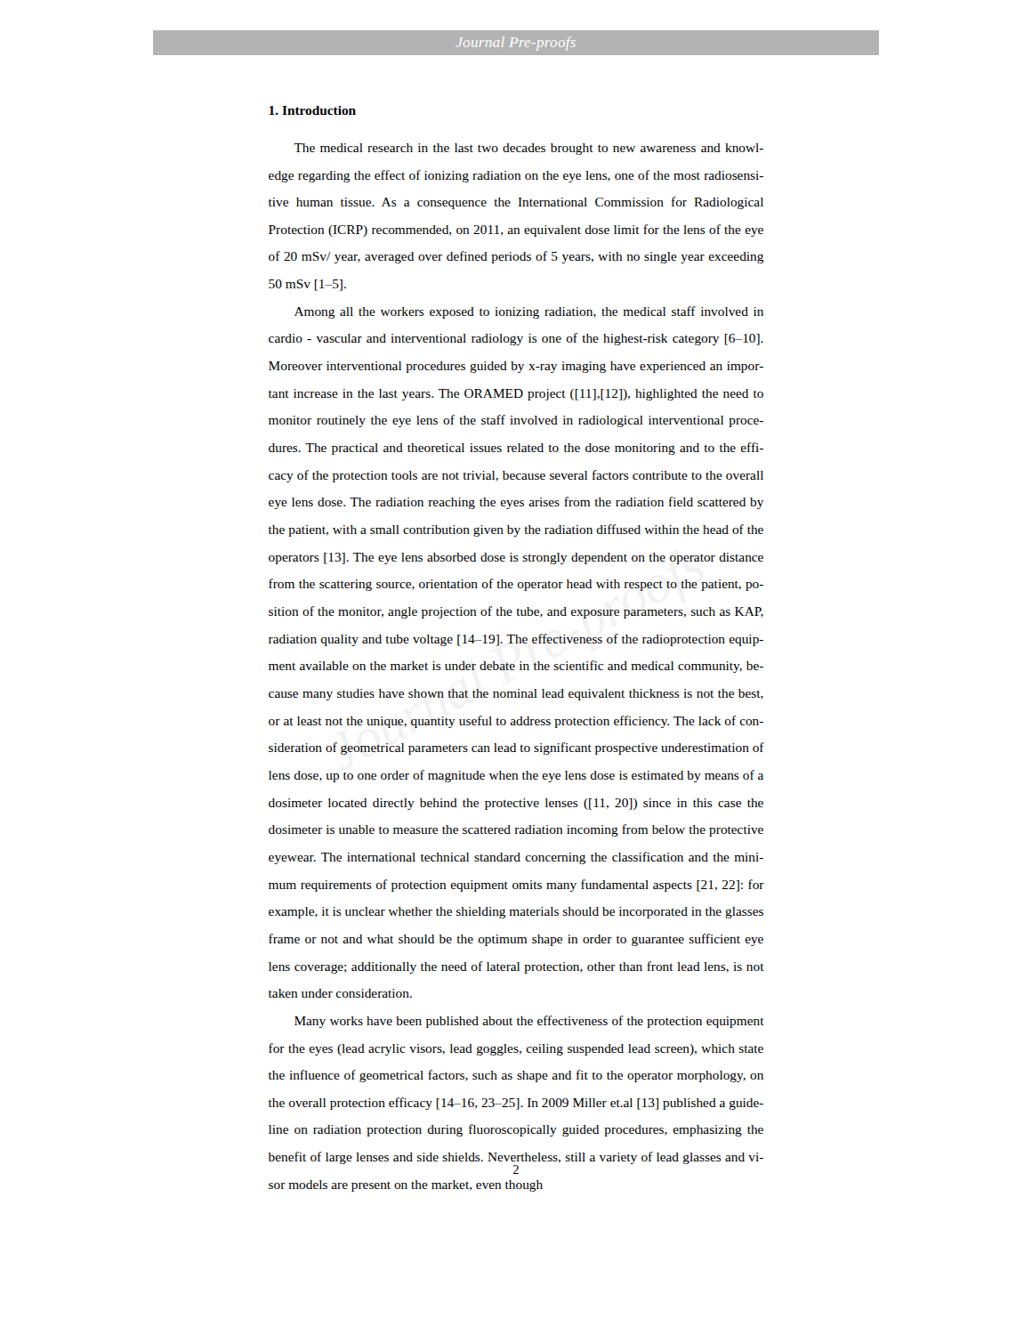Journal Pre-proofs
Journal Pre-proofs
1. Introduction
The medical research in the last two decades brought to new awareness and knowledge regarding the effect of ionizing radiation on the eye lens, one of the most radiosensitive human tissue. As a consequence the International Commission for Radiological Protection (ICRP) recommended, on 2011, an equivalent dose limit for the lens of the eye of 20 mSv/ year, averaged over defined periods of 5 years, with no single year exceeding 50 mSv [1–5].
Among all the workers exposed to ionizing radiation, the medical staff involved in cardio - vascular and interventional radiology is one of the highest-risk category [6–10]. Moreover interventional procedures guided by x-ray imaging have experienced an important increase in the last years. The ORAMED project ([11],[12]), highlighted the need to monitor routinely the eye lens of the staff involved in radiological interventional procedures. The practical and theoretical issues related to the dose monitoring and to the efficacy of the protection tools are not trivial, because several factors contribute to the overall eye lens dose. The radiation reaching the eyes arises from the radiation field scattered by the patient, with a small contribution given by the radiation diffused within the head of the operators [13]. The eye lens absorbed dose is strongly dependent on the operator distance from the scattering source, orientation of the operator head with respect to the patient, position of the monitor, angle projection of the tube, and exposure parameters, such as KAP, radiation quality and tube voltage [14–19]. The effectiveness of the radioprotection equipment available on the market is under debate in the scientific and medical community, because many studies have shown that the nominal lead equivalent thickness is not the best, or at least not the unique, quantity useful to address protection efficiency. The lack of consideration of geometrical parameters can lead to significant prospective underestimation of lens dose, up to one order of magnitude when the eye lens dose is estimated by means of a dosimeter located directly behind the protective lenses ([11, 20]) since in this case the dosimeter is unable to measure the scattered radiation incoming from below the protective eyewear. The international technical standard concerning the classification and the minimum requirements of protection equipment omits many fundamental aspects [21, 22]: for example, it is unclear whether the shielding materials should be incorporated in the glasses frame or not and what should be the optimum shape in order to guarantee sufficient eye lens coverage; additionally the need of lateral protection, other than front lead lens, is not taken under consideration.
Many works have been published about the effectiveness of the protection equipment for the eyes (lead acrylic visors, lead goggles, ceiling suspended lead screen), which state the influence of geometrical factors, such as shape and fit to the operator morphology, on the overall protection efficacy [14–16, 23–25]. In 2009 Miller et.al [13] published a guideline on radiation protection during fluoroscopically guided procedures, emphasizing the benefit of large lenses and side shields. Nevertheless, still a variety of lead glasses and visor models are present on the market, even though
2